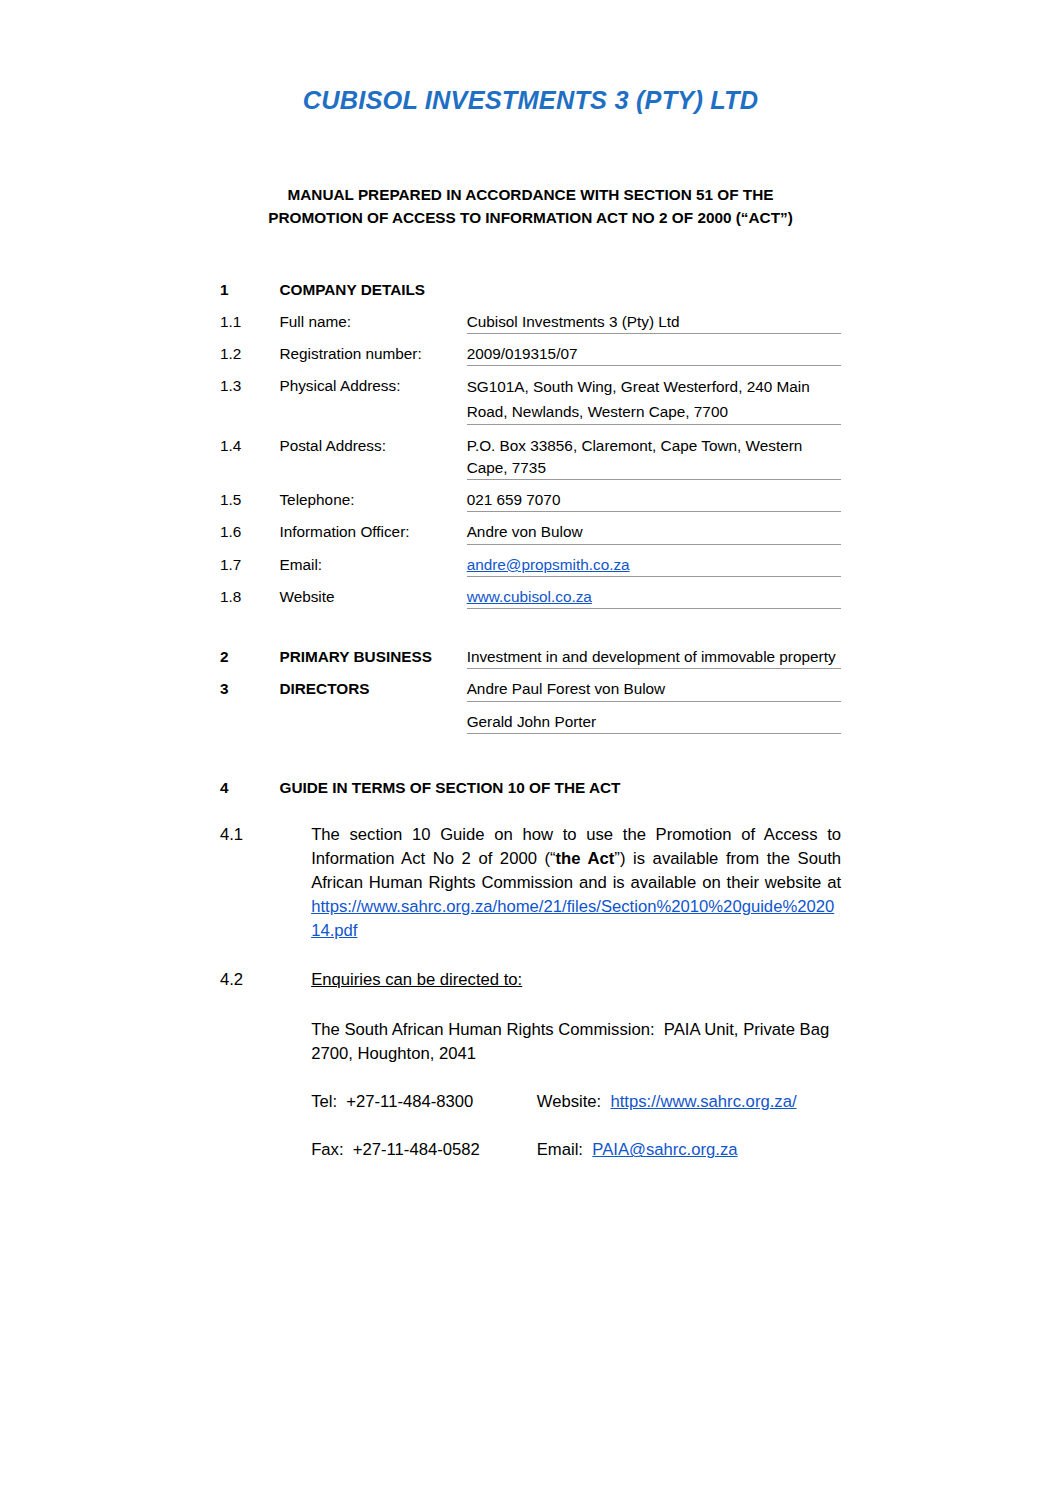CUBISOL INVESTMENTS 3 (PTY) LTD
MANUAL PREPARED IN ACCORDANCE WITH SECTION 51 OF THE PROMOTION OF ACCESS TO INFORMATION ACT NO 2 OF 2000 (“ACT”)
| 1 | COMPANY DETAILS |
| 1.1 | Full name: | Cubisol Investments 3 (Pty) Ltd |
| 1.2 | Registration number: | 2009/019315/07 |
| 1.3 | Physical Address: | SG101A, South Wing, Great Westerford, 240 Main Road, Newlands, Western Cape, 7700 |
| 1.4 | Postal Address: | P.O. Box 33856, Claremont, Cape Town, Western Cape, 7735 |
| 1.5 | Telephone: | 021 659 7070 |
| 1.6 | Information Officer: | Andre von Bulow |
| 1.7 | Email: | andre@propsmith.co.za |
| 1.8 | Website | www.cubisol.co.za |
| 2 | PRIMARY BUSINESS | Investment in and development of immovable property |
| 3 | DIRECTORS | Andre Paul Forest von Bulow |
| | | Gerald John Porter |
4 GUIDE IN TERMS OF SECTION 10 OF THE ACT
4.1
The section 10 Guide on how to use the Promotion of Access to Information Act No 2 of 2000 (“the Act”) is available from the South African Human Rights Commission and is available on their website at https://www.sahrc.org.za/home/21/files/Section%2010%20guide%202014.pdf
4.2
Enquiries can be directed to:
The South African Human Rights Commission: PAIA Unit, Private Bag 2700, Houghton, 2041
Tel: +27-11-484-8300 Website: https://www.sahrc.org.za/
Fax: +27-11-484-0582 Email: PAIA@sahrc.org.za